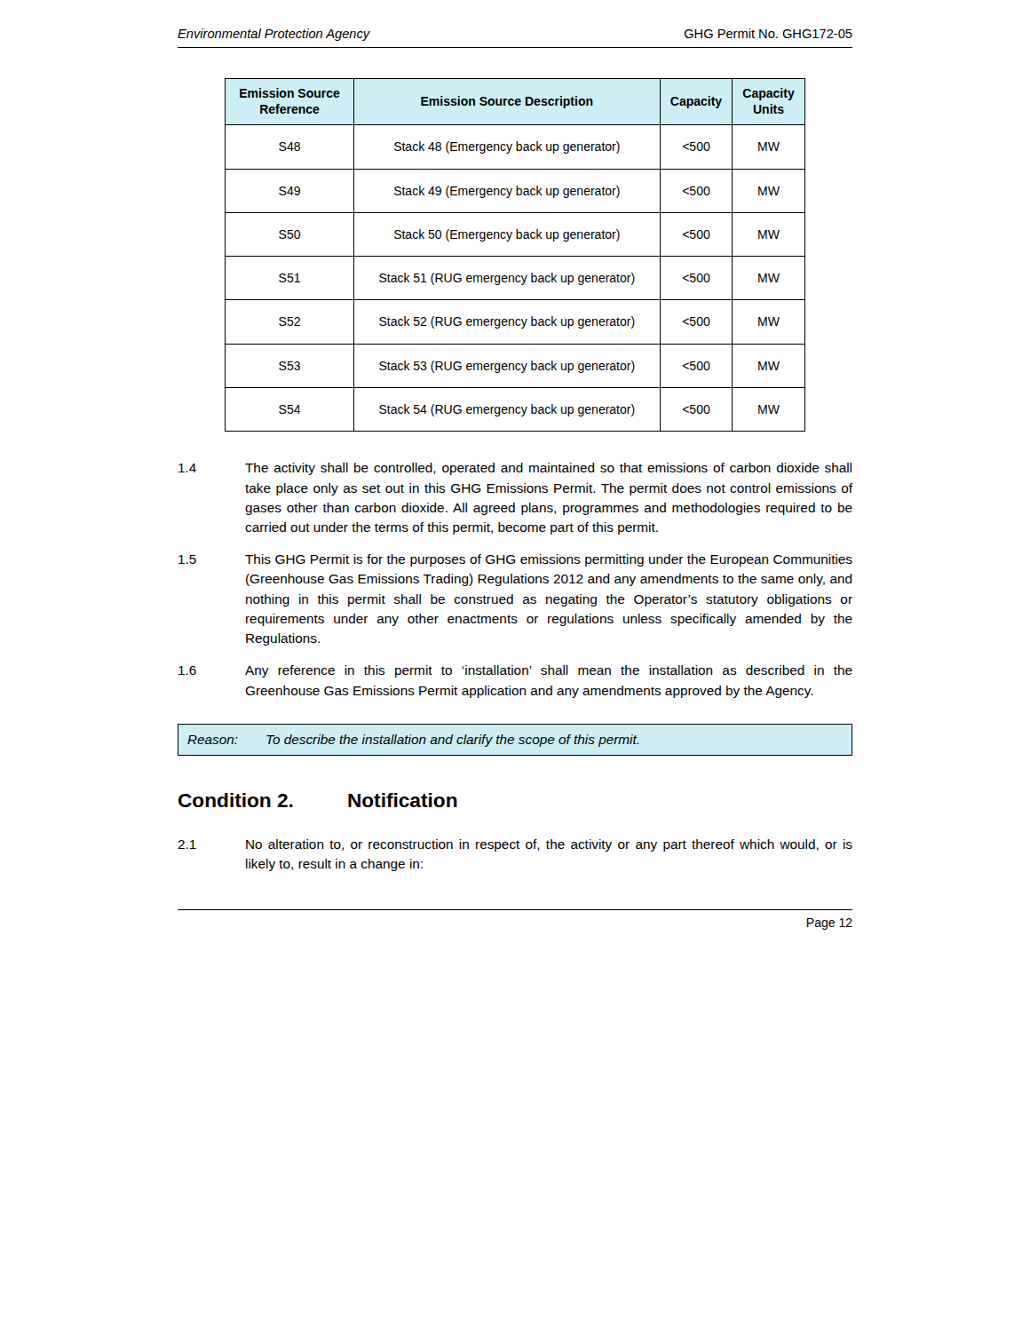Environmental Protection Agency
GHG Permit No. GHG172-05
| Emission Source Reference | Emission Source Description | Capacity | Capacity Units |
| --- | --- | --- | --- |
| S48 | Stack 48 (Emergency back up generator) | <500 | MW |
| S49 | Stack 49 (Emergency back up generator) | <500 | MW |
| S50 | Stack 50 (Emergency back up generator) | <500 | MW |
| S51 | Stack 51 (RUG emergency back up generator) | <500 | MW |
| S52 | Stack 52 (RUG emergency back up generator) | <500 | MW |
| S53 | Stack 53 (RUG emergency back up generator) | <500 | MW |
| S54 | Stack 54 (RUG emergency back up generator) | <500 | MW |
1.4
The activity shall be controlled, operated and maintained so that emissions of carbon dioxide shall take place only as set out in this GHG Emissions Permit. The permit does not control emissions of gases other than carbon dioxide. All agreed plans, programmes and methodologies required to be carried out under the terms of this permit, become part of this permit.
1.5
This GHG Permit is for the purposes of GHG emissions permitting under the European Communities (Greenhouse Gas Emissions Trading) Regulations 2012 and any amendments to the same only, and nothing in this permit shall be construed as negating the Operator’s statutory obligations or requirements under any other enactments or regulations unless specifically amended by the Regulations.
1.6
Any reference in this permit to ‘installation’ shall mean the installation as described in the Greenhouse Gas Emissions Permit application and any amendments approved by the Agency.
Reason:
To describe the installation and clarify the scope of this permit.
Condition 2. Notification
2.1
No alteration to, or reconstruction in respect of, the activity or any part thereof which would, or is likely to, result in a change in:
Page 12